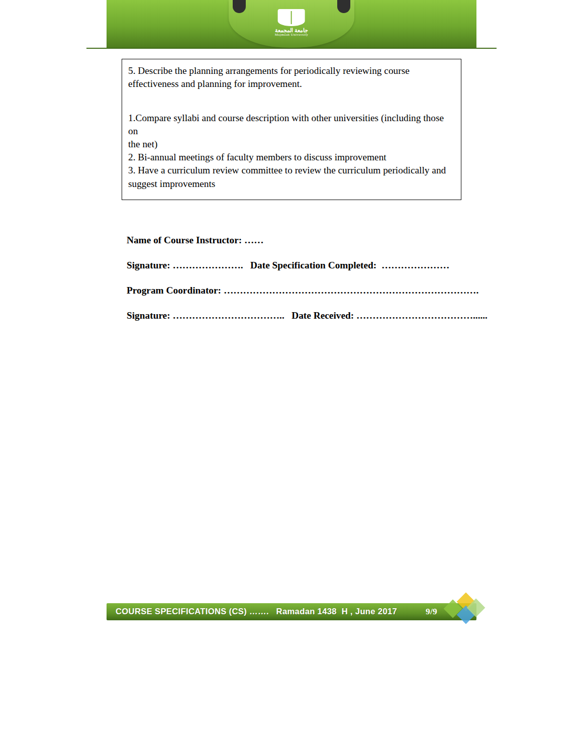جامعة المجمعة
Majmaah University
5. Describe the planning arrangements for periodically reviewing course effectiveness and planning for improvement.
1.Compare syllabi and course description with other universities (including those on
the net)
2. Bi-annual meetings of faculty members to discuss improvement
3. Have a curriculum review committee to review the curriculum periodically and
suggest improvements
Name of Course Instructor: ……
Signature: …………………. Date Specification Completed: …………………
Program Coordinator: …………………………………………………………………….
Signature: …………………………….. Date Received: ………………………………......
COURSE SPECIFICATIONS (CS) ……. Ramadan 1438 H , June 2017 9/9